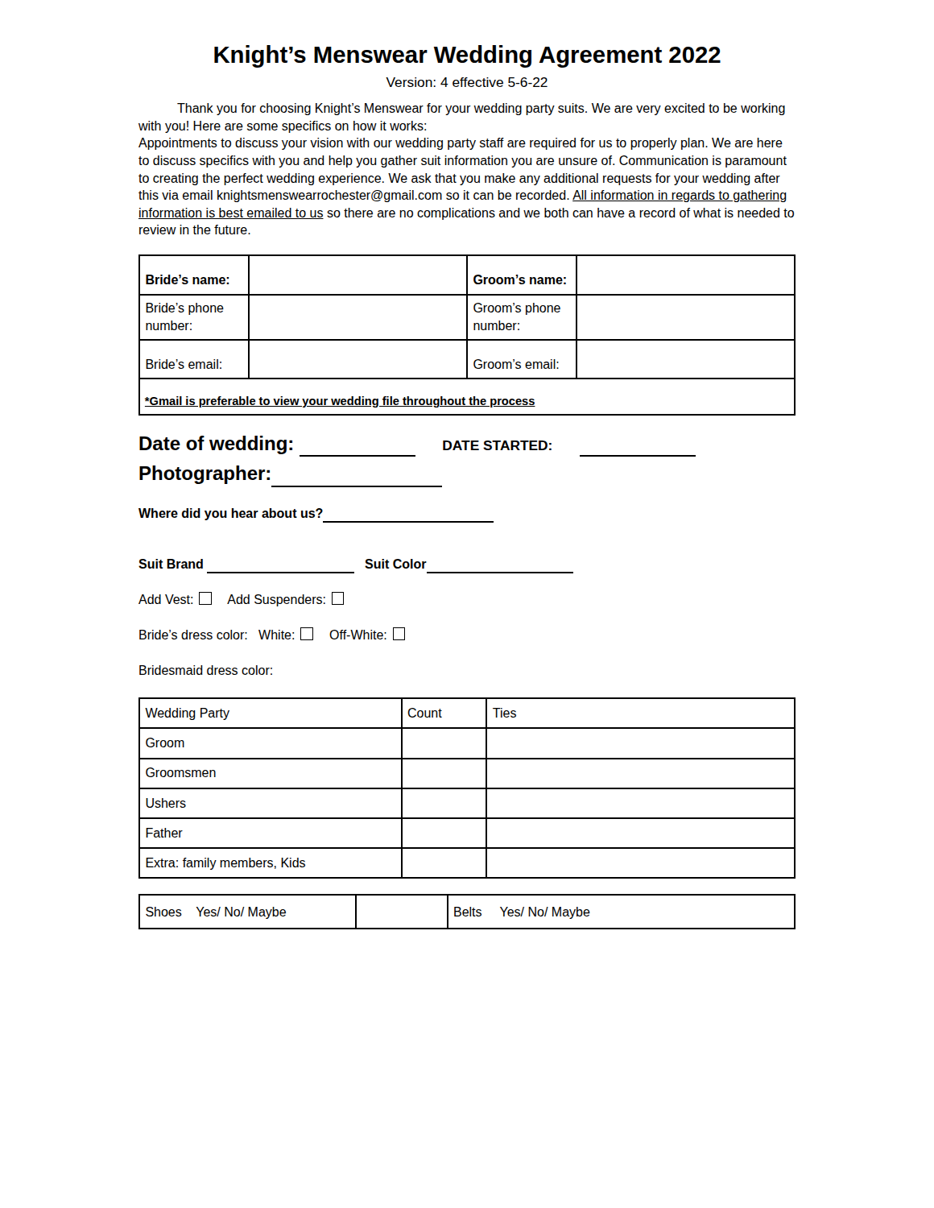Knight’s Menswear Wedding Agreement 2022
Version: 4 effective 5-6-22
Thank you for choosing Knight’s Menswear for your wedding party suits. We are very excited to be working with you! Here are some specifics on how it works:
Appointments to discuss your vision with our wedding party staff are required for us to properly plan. We are here to discuss specifics with you and help you gather suit information you are unsure of. Communication is paramount to creating the perfect wedding experience. We ask that you make any additional requests for your wedding after this via email knightsmenswearrochester@gmail.com so it can be recorded. All information in regards to gathering information is best emailed to us so there are no complications and we both can have a record of what is needed to review in the future.
| Bride’s name: | | Groom’s name: | |
| Bride’s phone number: | | Groom’s phone number: | |
| Bride’s email: | | Groom’s email: | |
| *Gmail is preferable to view your wedding file throughout the process |
Date of wedding: DATE STARTED:
Photographer:
Where did you hear about us?
Suit Brand Suit Color
Add Vest: Add Suspenders:
Bride’s dress color: White: Off-White:
Bridesmaid dress color:
| Wedding Party | Count | Ties |
| Groom | | |
| Groomsmen | | |
| Ushers | | |
| Father | | |
| Extra: family members, Kids | | |
| Shoes Yes/ No/ Maybe | | Belts Yes/ No/ Maybe |